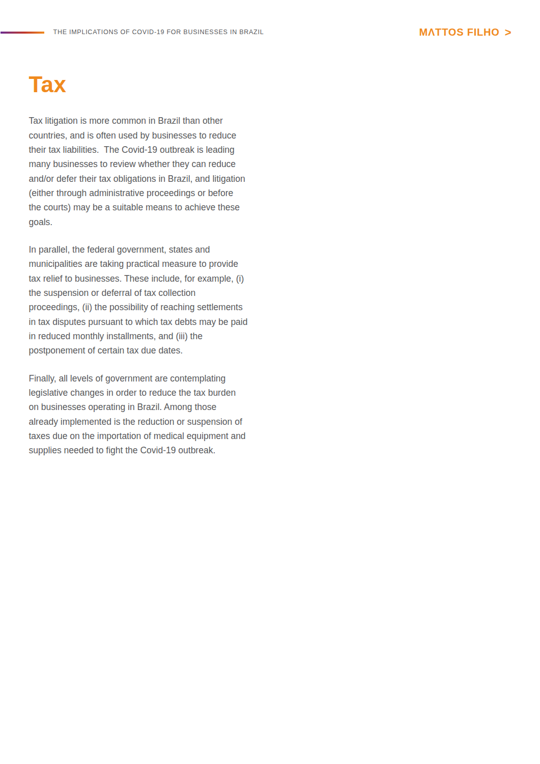The implications of Covid-19 for businesses in Brazil
MΛTTOS FILHO>
Tax
Tax litigation is more common in Brazil than other countries, and is often used by businesses to reduce their tax liabilities. The Covid-19 outbreak is leading many businesses to review whether they can reduce and/or defer their tax obligations in Brazil, and litigation (either through administrative proceedings or before the courts) may be a suitable means to achieve these goals.
In parallel, the federal government, states and municipalities are taking practical measure to provide tax relief to businesses. These include, for example, (i) the suspension or deferral of tax collection proceedings, (ii) the possibility of reaching settlements in tax disputes pursuant to which tax debts may be paid in reduced monthly installments, and (iii) the postponement of certain tax due dates.
Finally, all levels of government are contemplating legislative changes in order to reduce the tax burden on businesses operating in Brazil. Among those already implemented is the reduction or suspension of taxes due on the importation of medical equipment and supplies needed to fight the Covid-19 outbreak.